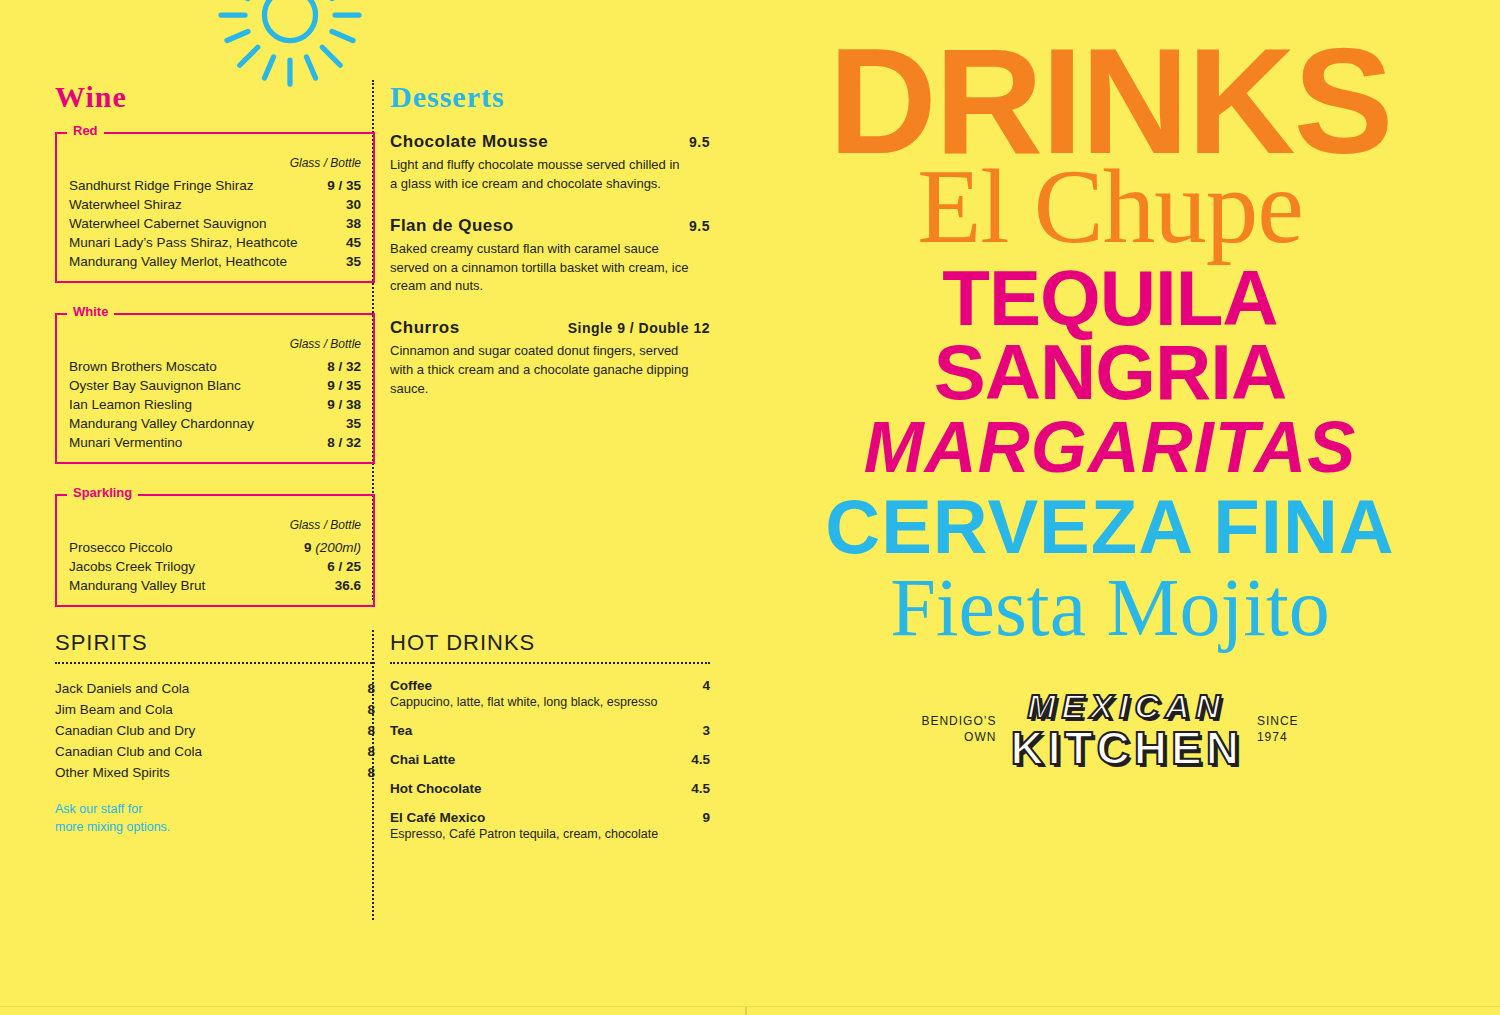Wine
Red
Glass / Bottle
| Sandhurst Ridge Fringe Shiraz | 9 / 35 |
| Waterwheel Shiraz | 30 |
| Waterwheel Cabernet Sauvignon | 38 |
| Munari Lady’s Pass Shiraz, Heathcote | 45 |
| Mandurang Valley Merlot, Heathcote | 35 |
White
Glass / Bottle
| Brown Brothers Moscato | 8 / 32 |
| Oyster Bay Sauvignon Blanc | 9 / 35 |
| Ian Leamon Riesling | 9 / 38 |
| Mandurang Valley Chardonnay | 35 |
| Munari Vermentino | 8 / 32 |
Sparkling
Glass / Bottle
| Prosecco Piccolo | 9 (200ml) |
| Jacobs Creek Trilogy | 6 / 25 |
| Mandurang Valley Brut | 36.6 |
Desserts
Chocolate Mousse 9.5
Light and fluffy chocolate mousse served chilled in a glass with ice cream and chocolate shavings.
Flan de Queso 9.5
Baked creamy custard flan with caramel sauce served on a cinnamon tortilla basket with cream, ice cream and nuts.
Churros Single 9 / Double 12
Cinnamon and sugar coated donut fingers, served with a thick cream and a chocolate ganache dipping sauce.
Spirits
| Jack Daniels and Cola | 8 |
| Jim Beam and Cola | 8 |
| Canadian Club and Dry | 8 |
| Canadian Club and Cola | 8 |
| Other Mixed Spirits | 8 |
Ask our staff for
more mixing options.
Hot Drinks
Coffee 4
Cappucino, latte, flat white, long black, espresso
Tea 3
Chai Latte 4.5
Hot Chocolate 4.5
El Café Mexico 9
Espresso, Café Patron tequila, cream, chocolate
DRINKS
El Chupe
TEQUILA SANGRIA
MARGARITAS
CERVEZA FINA
Fiesta Mojito
BENDIGO’S
OWN
MEXICAN
KITCHEN
SINCE
1974